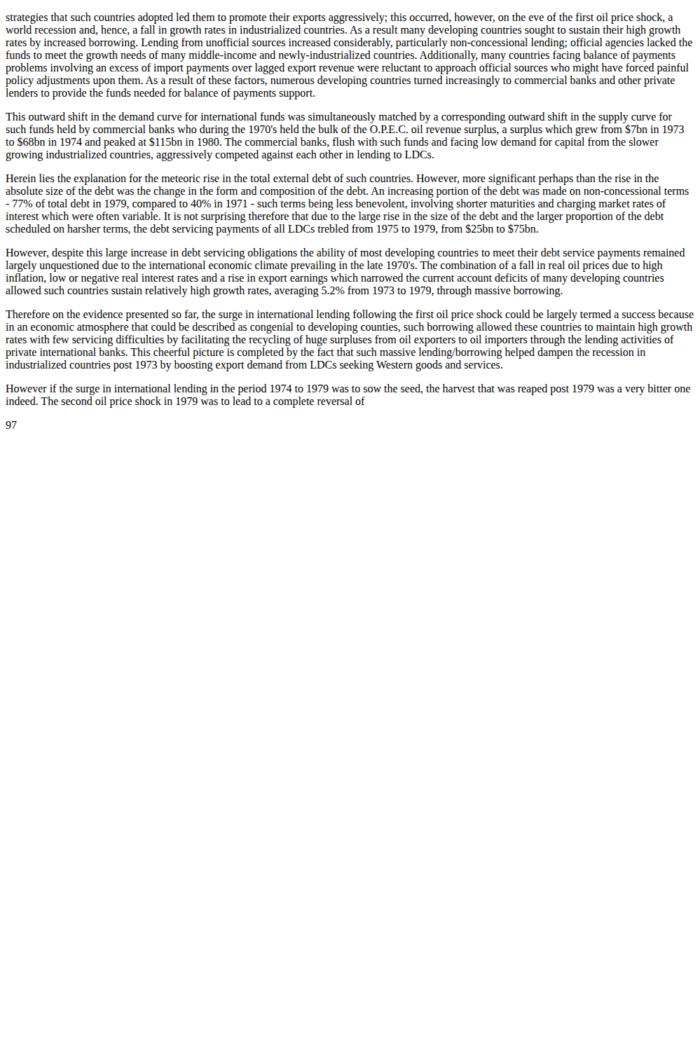strategies that such countries adopted led them to promote their exports aggressively; this occurred, however, on the eve of the first oil price shock, a world recession and, hence, a fall in growth rates in industrialized countries. As a result many developing countries sought to sustain their high growth rates by increased borrowing. Lending from unofficial sources increased considerably, particularly non-concessional lending; official agencies lacked the funds to meet the growth needs of many middle-income and newly-industrialized countries. Additionally, many countries facing balance of payments problems involving an excess of import payments over lagged export revenue were reluctant to approach official sources who might have forced painful policy adjustments upon them. As a result of these factors, numerous developing countries turned increasingly to commercial banks and other private lenders to provide the funds needed for balance of payments support.
This outward shift in the demand curve for international funds was simultaneously matched by a corresponding outward shift in the supply curve for such funds held by commercial banks who during the 1970's held the bulk of the O.P.E.C. oil revenue surplus, a surplus which grew from $7bn in 1973 to $68bn in 1974 and peaked at $115bn in 1980. The commercial banks, flush with such funds and facing low demand for capital from the slower growing industrialized countries, aggressively competed against each other in lending to LDCs.
Herein lies the explanation for the meteoric rise in the total external debt of such countries. However, more significant perhaps than the rise in the absolute size of the debt was the change in the form and composition of the debt. An increasing portion of the debt was made on non-concessional terms - 77% of total debt in 1979, compared to 40% in 1971 - such terms being less benevolent, involving shorter maturities and charging market rates of interest which were often variable. It is not surprising therefore that due to the large rise in the size of the debt and the larger proportion of the debt scheduled on harsher terms, the debt servicing payments of all LDCs trebled from 1975 to 1979, from $25bn to $75bn.
However, despite this large increase in debt servicing obligations the ability of most developing countries to meet their debt service payments remained largely unquestioned due to the international economic climate prevailing in the late 1970's. The combination of a fall in real oil prices due to high inflation, low or negative real interest rates and a rise in export earnings which narrowed the current account deficits of many developing countries allowed such countries sustain relatively high growth rates, averaging 5.2% from 1973 to 1979, through massive borrowing.
Therefore on the evidence presented so far, the surge in international lending following the first oil price shock could be largely termed a success because in an economic atmosphere that could be described as congenial to developing counties, such borrowing allowed these countries to maintain high growth rates with few servicing difficulties by facilitating the recycling of huge surpluses from oil exporters to oil importers through the lending activities of private international banks. This cheerful picture is completed by the fact that such massive lending/borrowing helped dampen the recession in industrialized countries post 1973 by boosting export demand from LDCs seeking Western goods and services.
However if the surge in international lending in the period 1974 to 1979 was to sow the seed, the harvest that was reaped post 1979 was a very bitter one indeed. The second oil price shock in 1979 was to lead to a complete reversal of
97